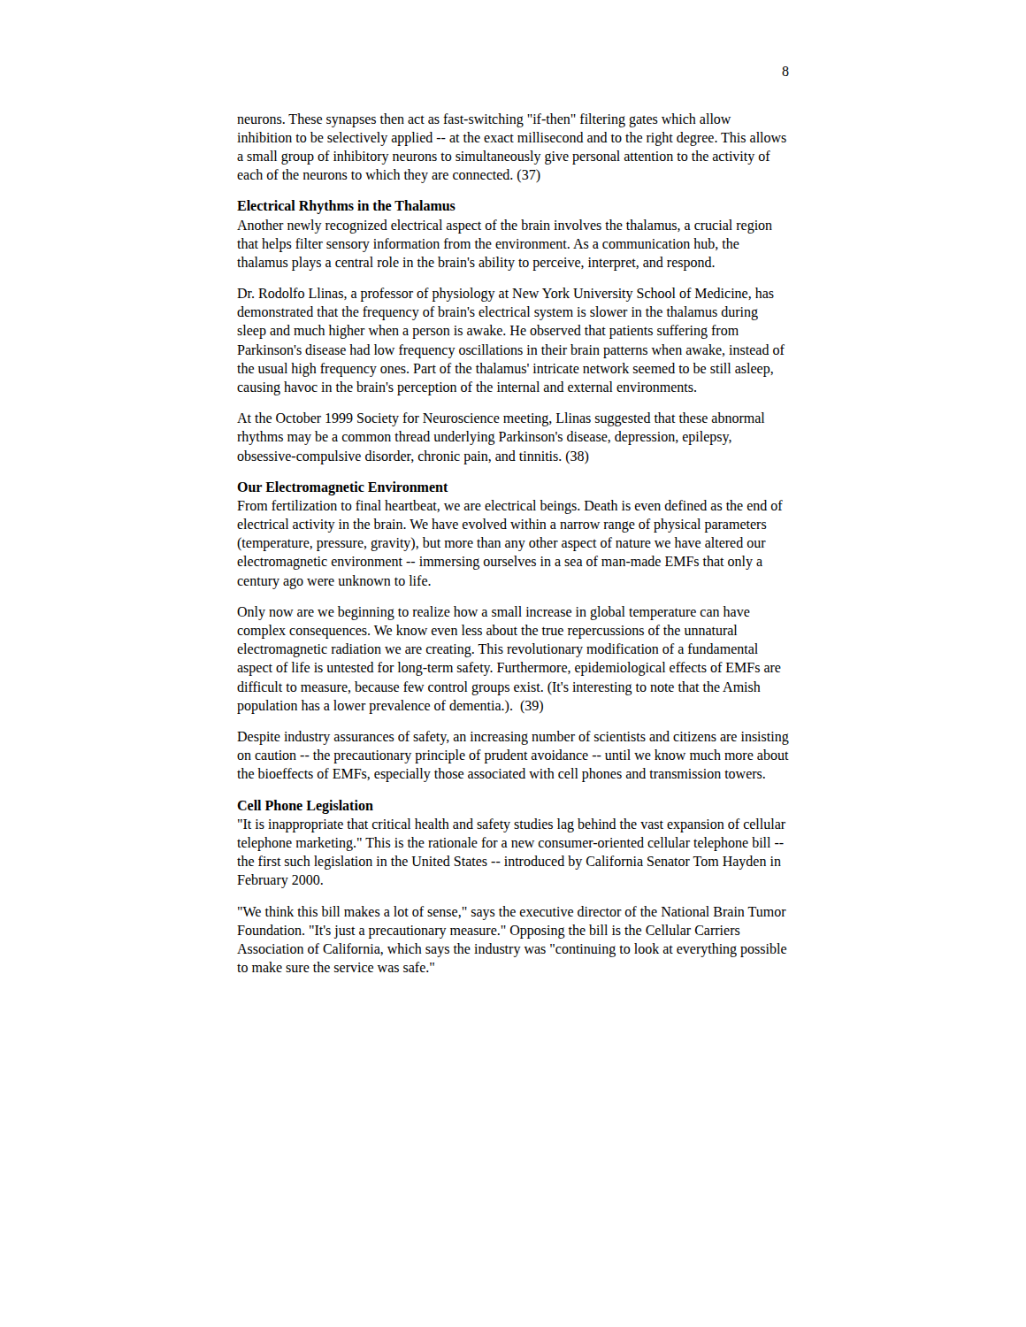8
neurons. These synapses then act as fast-switching "if-then" filtering gates which allow inhibition to be selectively applied -- at the exact millisecond and to the right degree. This allows a small group of inhibitory neurons to simultaneously give personal attention to the activity of each of the neurons to which they are connected. (37)
Electrical Rhythms in the Thalamus
Another newly recognized electrical aspect of the brain involves the thalamus, a crucial region that helps filter sensory information from the environment. As a communication hub, the thalamus plays a central role in the brain's ability to perceive, interpret, and respond.
Dr. Rodolfo Llinas, a professor of physiology at New York University School of Medicine, has demonstrated that the frequency of brain's electrical system is slower in the thalamus during sleep and much higher when a person is awake. He observed that patients suffering from Parkinson's disease had low frequency oscillations in their brain patterns when awake, instead of the usual high frequency ones. Part of the thalamus' intricate network seemed to be still asleep, causing havoc in the brain's perception of the internal and external environments.
At the October 1999 Society for Neuroscience meeting, Llinas suggested that these abnormal rhythms may be a common thread underlying Parkinson's disease, depression, epilepsy, obsessive-compulsive disorder, chronic pain, and tinnitis. (38)
Our Electromagnetic Environment
From fertilization to final heartbeat, we are electrical beings. Death is even defined as the end of electrical activity in the brain. We have evolved within a narrow range of physical parameters (temperature, pressure, gravity), but more than any other aspect of nature we have altered our electromagnetic environment -- immersing ourselves in a sea of man-made EMFs that only a century ago were unknown to life.
Only now are we beginning to realize how a small increase in global temperature can have complex consequences. We know even less about the true repercussions of the unnatural electromagnetic radiation we are creating. This revolutionary modification of a fundamental aspect of life is untested for long-term safety. Furthermore, epidemiological effects of EMFs are difficult to measure, because few control groups exist. (It's interesting to note that the Amish population has a lower prevalence of dementia.). (39)
Despite industry assurances of safety, an increasing number of scientists and citizens are insisting on caution -- the precautionary principle of prudent avoidance -- until we know much more about the bioeffects of EMFs, especially those associated with cell phones and transmission towers.
Cell Phone Legislation
"It is inappropriate that critical health and safety studies lag behind the vast expansion of cellular telephone marketing." This is the rationale for a new consumer-oriented cellular telephone bill -- the first such legislation in the United States -- introduced by California Senator Tom Hayden in February 2000.
"We think this bill makes a lot of sense," says the executive director of the National Brain Tumor Foundation. "It's just a precautionary measure." Opposing the bill is the Cellular Carriers Association of California, which says the industry was "continuing to look at everything possible to make sure the service was safe."